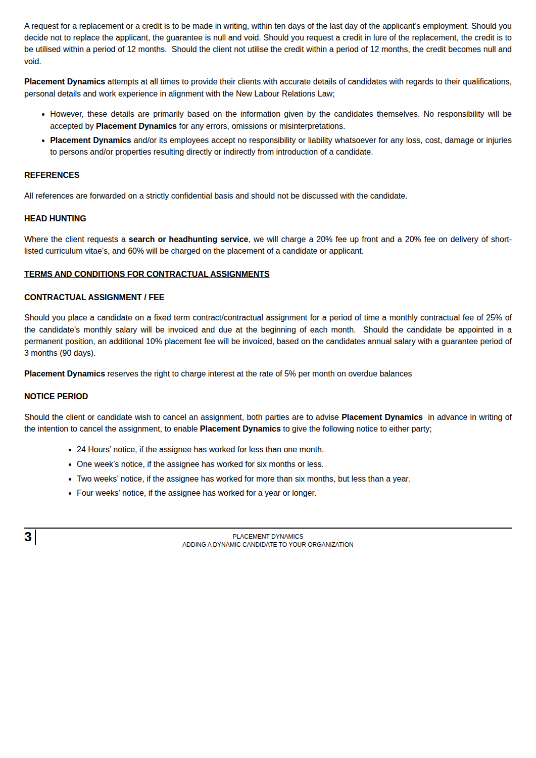A request for a replacement or a credit is to be made in writing, within ten days of the last day of the applicant’s employment. Should you decide not to replace the applicant, the guarantee is null and void. Should you request a credit in lure of the replacement, the credit is to be utilised within a period of 12 months. Should the client not utilise the credit within a period of 12 months, the credit becomes null and void.
Placement Dynamics attempts at all times to provide their clients with accurate details of candidates with regards to their qualifications, personal details and work experience in alignment with the New Labour Relations Law;
However, these details are primarily based on the information given by the candidates themselves. No responsibility will be accepted by Placement Dynamics for any errors, omissions or misinterpretations.
Placement Dynamics and/or its employees accept no responsibility or liability whatsoever for any loss, cost, damage or injuries to persons and/or properties resulting directly or indirectly from introduction of a candidate.
REFERENCES
All references are forwarded on a strictly confidential basis and should not be discussed with the candidate.
HEAD HUNTING
Where the client requests a search or headhunting service, we will charge a 20% fee up front and a 20% fee on delivery of short-listed curriculum vitae’s, and 60% will be charged on the placement of a candidate or applicant.
TERMS AND CONDITIONS FOR CONTRACTUAL ASSIGNMENTS
CONTRACTUAL ASSIGNMENT / FEE
Should you place a candidate on a fixed term contract/contractual assignment for a period of time a monthly contractual fee of 25% of the candidate’s monthly salary will be invoiced and due at the beginning of each month. Should the candidate be appointed in a permanent position, an additional 10% placement fee will be invoiced, based on the candidates annual salary with a guarantee period of 3 months (90 days).
Placement Dynamics reserves the right to charge interest at the rate of 5% per month on overdue balances
NOTICE PERIOD
Should the client or candidate wish to cancel an assignment, both parties are to advise Placement Dynamics in advance in writing of the intention to cancel the assignment, to enable Placement Dynamics to give the following notice to either party;
24 Hours’ notice, if the assignee has worked for less than one month.
One week’s notice, if the assignee has worked for six months or less.
Two weeks’ notice, if the assignee has worked for more than six months, but less than a year.
Four weeks’ notice, if the assignee has worked for a year or longer.
3
PLACEMENT DYNAMICS
ADDING A DYNAMIC CANDIDATE TO YOUR ORGANIZATION